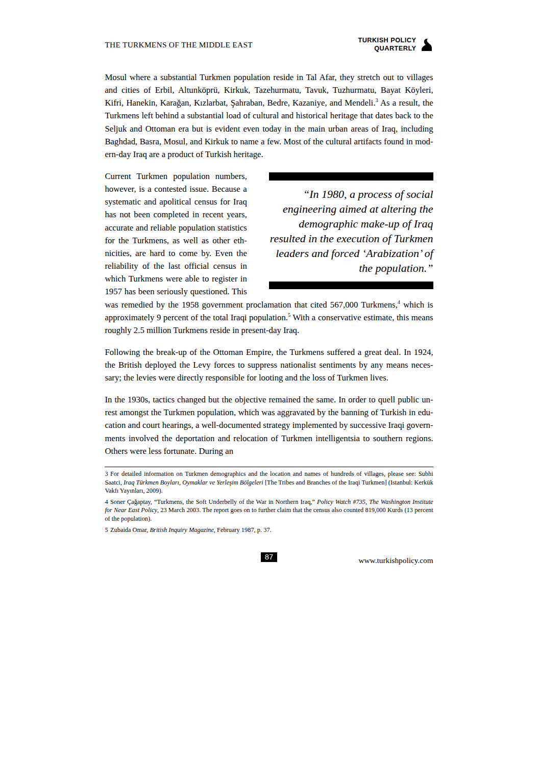The Turkmens of the Middle East
TURKISH POLICY
QUARTERLY
Mosul where a substantial Turkmen population reside in Tal Afar, they stretch out to villages and cities of Erbil, Altunköprü, Kirkuk, Tazehurmatu, Tavuk, Tuzhurmatu, Bayat Köyleri, Kifri, Hanekin, Karağan, Kızlarbat, Şahraban, Bedre, Kazaniye, and Mendeli.3 As a result, the Turkmens left behind a substantial load of cultural and historical heritage that dates back to the Seljuk and Ottoman era but is evident even today in the main urban areas of Iraq, including Baghdad, Basra, Mosul, and Kirkuk to name a few. Most of the cultural artifacts found in modern-day Iraq are a product of Turkish heritage.
“In 1980, a process of social engineering aimed at altering the demographic make-up of Iraq resulted in the execution of Turkmen leaders and forced ‘Arabization’ of the population.”
Current Turkmen population numbers, however, is a contested issue. Because a systematic and apolitical census for Iraq has not been completed in recent years, accurate and reliable population statistics for the Turkmens, as well as other ethnicities, are hard to come by. Even the reliability of the last official census in which Turkmens were able to register in 1957 has been seriously questioned. This was remedied by the 1958 government proclamation that cited 567,000 Turkmens,4 which is approximately 9 percent of the total Iraqi population.5 With a conservative estimate, this means roughly 2.5 million Turkmens reside in present-day Iraq.
Following the break-up of the Ottoman Empire, the Turkmens suffered a great deal. In 1924, the British deployed the Levy forces to suppress nationalist sentiments by any means necessary; the levies were directly responsible for looting and the loss of Turkmen lives.
In the 1930s, tactics changed but the objective remained the same. In order to quell public unrest amongst the Turkmen population, which was aggravated by the banning of Turkish in education and court hearings, a well-documented strategy implemented by successive Iraqi governments involved the deportation and relocation of Turkmen intelligentsia to southern regions. Others were less fortunate. During an
3 For detailed information on Turkmen demographics and the location and names of hundreds of villages, please see: Subhi Saatci, Iraq Türkmen Boyları, Oymaklar ve Yerleşim Bölgeleri [The Tribes and Branches of the Iraqi Turkmen] (Istanbul: Kerkük Vakfı Yayınları, 2009).
4 Soner Çağaptay, “Turkmens, the Soft Underbelly of the War in Northern Iraq,” Policy Watch #735, The Washington Institute for Near East Policy, 23 March 2003. The report goes on to further claim that the census also counted 819,000 Kurds (13 percent of the population).
5 Zubaida Omar, British Inquiry Magazine, February 1987, p. 37.
87 www.turkishpolicy.com